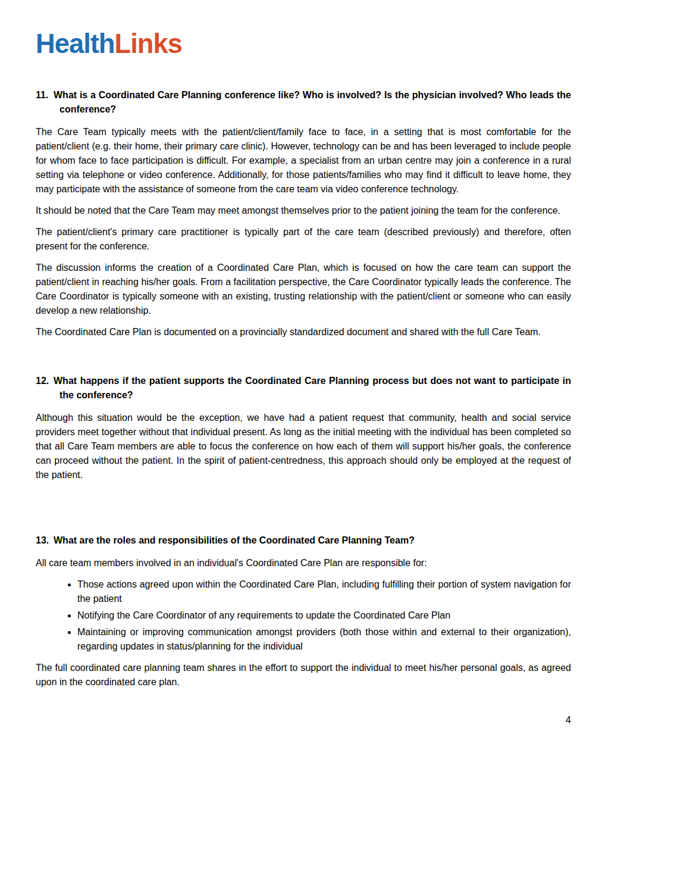Health Links
11. What is a Coordinated Care Planning conference like? Who is involved? Is the physician involved? Who leads the conference?
The Care Team typically meets with the patient/client/family face to face, in a setting that is most comfortable for the patient/client (e.g. their home, their primary care clinic). However, technology can be and has been leveraged to include people for whom face to face participation is difficult. For example, a specialist from an urban centre may join a conference in a rural setting via telephone or video conference. Additionally, for those patients/families who may find it difficult to leave home, they may participate with the assistance of someone from the care team via video conference technology.
It should be noted that the Care Team may meet amongst themselves prior to the patient joining the team for the conference.
The patient/client's primary care practitioner is typically part of the care team (described previously) and therefore, often present for the conference.
The discussion informs the creation of a Coordinated Care Plan, which is focused on how the care team can support the patient/client in reaching his/her goals. From a facilitation perspective, the Care Coordinator typically leads the conference. The Care Coordinator is typically someone with an existing, trusting relationship with the patient/client or someone who can easily develop a new relationship.
The Coordinated Care Plan is documented on a provincially standardized document and shared with the full Care Team.
12. What happens if the patient supports the Coordinated Care Planning process but does not want to participate in the conference?
Although this situation would be the exception, we have had a patient request that community, health and social service providers meet together without that individual present. As long as the initial meeting with the individual has been completed so that all Care Team members are able to focus the conference on how each of them will support his/her goals, the conference can proceed without the patient. In the spirit of patient-centredness, this approach should only be employed at the request of the patient.
13. What are the roles and responsibilities of the Coordinated Care Planning Team?
All care team members involved in an individual's Coordinated Care Plan are responsible for:
Those actions agreed upon within the Coordinated Care Plan, including fulfilling their portion of system navigation for the patient
Notifying the Care Coordinator of any requirements to update the Coordinated Care Plan
Maintaining or improving communication amongst providers (both those within and external to their organization), regarding updates in status/planning for the individual
The full coordinated care planning team shares in the effort to support the individual to meet his/her personal goals, as agreed upon in the coordinated care plan.
4